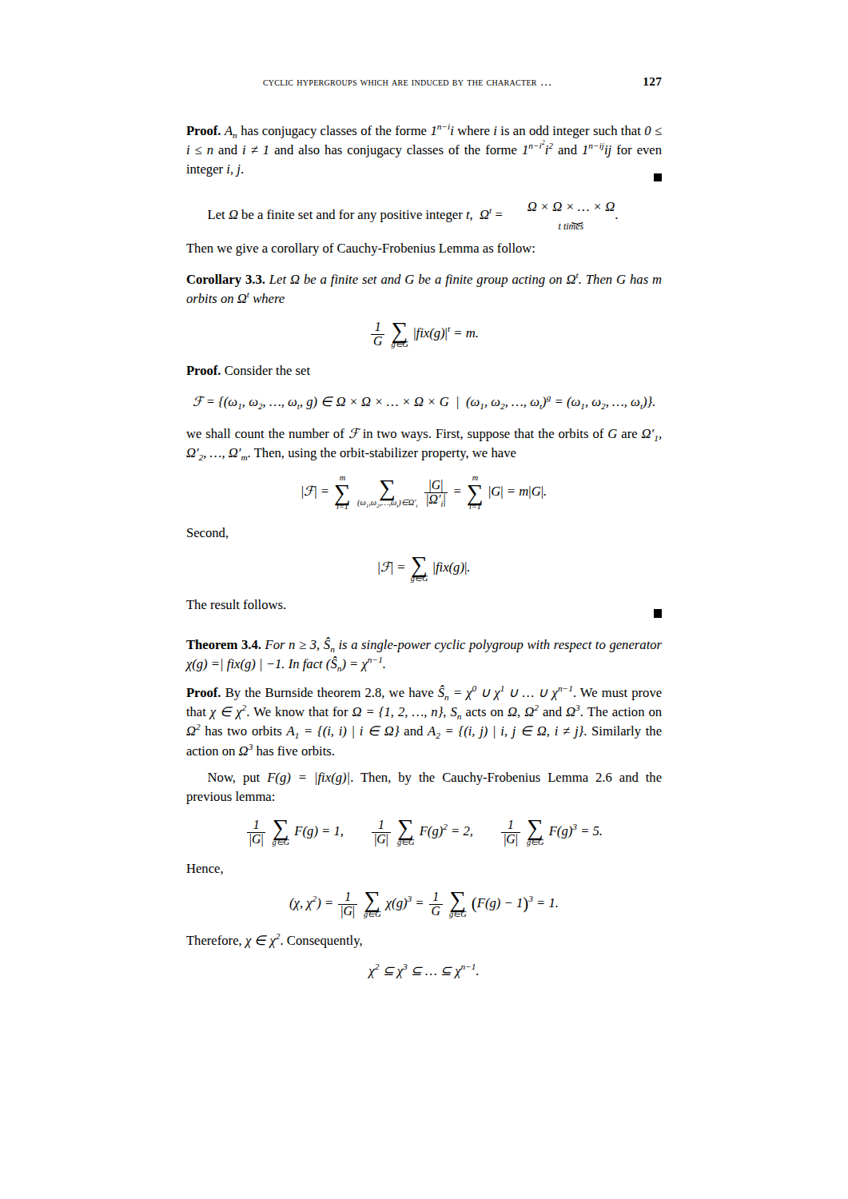cyclic hypergroups which are induced by the character … 127
Proof. An has conjugacy classes of the forme 1n−ii where i is an odd integer such that 0 ≤ i ≤ n and i ≠ 1 and also has conjugacy classes of the forme 1n−i2i2 and 1n−ijij for even integer i, j.
Let Ω be a finite set and for any positive integer t, Ωt = Ω × Ω × … × Ω⏟t times.
Then we give a corollary of Cauchy-Frobenius Lemma as follow:
Corollary 3.3. Let Ω be a finite set and G be a finite group acting on Ωt. Then G has m orbits on Ωt where
1 G ∑g∈G |fix(g)|t = m.
Proof. Consider the set
ℱ = {(ω1, ω2, …, ωt, g) ∈ Ω × Ω × … × Ω × G | (ω1, ω2, …, ωt)g = (ω1, ω2, …, ωt)}.
we shall count the number of ℱ in two ways. First, suppose that the orbits of G are Ω′1, Ω′2, …, Ω′m. Then, using the orbit-stabilizer property, we have
|ℱ| = m∑i=1 ∑(ω1,ω2,…,ωt)∈Ω′i |G||Ω′i| = m∑i=1 |G| = m|G|.
Second,
|ℱ| = ∑g∈G |fix(g)|.
The result follows.
Theorem 3.4. For n ≥ 3, Ŝn is a single-power cyclic polygroup with respect to generator χ(g) =| fix(g) | −1. In fact (Ŝn) = χn−1.
Proof. By the Burnside theorem 2.8, we have Ŝn = χ0 ∪ χ1 ∪ … ∪ χn−1. We must prove that χ ∈ χ2. We know that for Ω = {1, 2, …, n}, Sn acts on Ω, Ω2 and Ω3. The action on Ω2 has two orbits A1 = {(i, i) | i ∈ Ω} and A2 = {(i, j) | i, j ∈ Ω, i ≠ j}. Similarly the action on Ω3 has five orbits.
Now, put F(g) = |fix(g)|. Then, by the Cauchy-Frobenius Lemma 2.6 and the previous lemma:
1|G| ∑g∈G F(g) = 1, 1|G| ∑g∈G F(g)2 = 2, 1|G| ∑g∈G F(g)3 = 5.
Hence,
(χ, χ2) = 1|G| ∑g∈G χ(g)3 = 1 G ∑g∈G (F(g) − 1)3 = 1.
Therefore, χ ∈ χ2. Consequently,
χ2 ⊆ χ3 ⊆ … ⊆ χn−1.